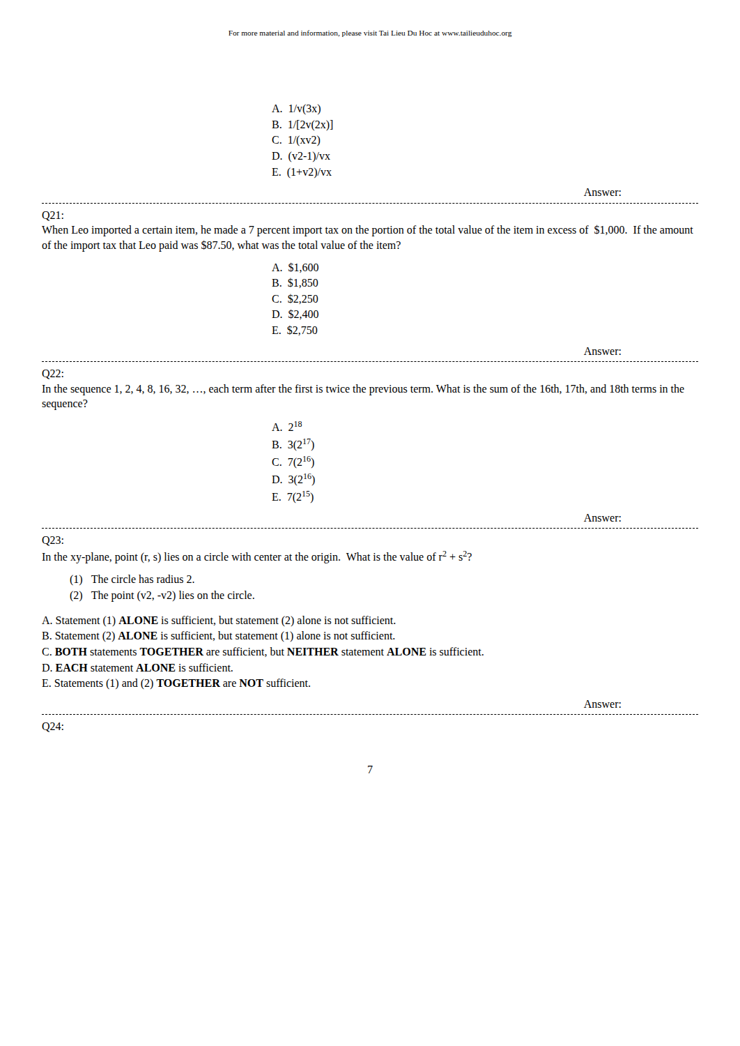For more material and information, please visit Tai Lieu Du Hoc at www.tailieuduhoc.org
A. 1/v(3x)
B. 1/[2v(2x)]
C. 1/(xv2)
D. (v2-1)/vx
E. (1+v2)/vx
Answer:
Q21:
When Leo imported a certain item, he made a 7 percent import tax on the portion of the total value of the item in excess of $1,000. If the amount of the import tax that Leo paid was $87.50, what was the total value of the item?
A. $1,600
B. $1,850
C. $2,250
D. $2,400
E. $2,750
Answer:
Q22:
In the sequence 1, 2, 4, 8, 16, 32, …, each term after the first is twice the previous term. What is the sum of the 16th, 17th, and 18th terms in the sequence?
A. 218
B. 3(217)
C. 7(216)
D. 3(216)
E. 7(215)
Answer:
Q23:
In the xy-plane, point (r, s) lies on a circle with center at the origin. What is the value of r2 + s2?
(1) The circle has radius 2.
(2) The point (v2, -v2) lies on the circle.
A. Statement (1) ALONE is sufficient, but statement (2) alone is not sufficient.
B. Statement (2) ALONE is sufficient, but statement (1) alone is not sufficient.
C. BOTH statements TOGETHER are sufficient, but NEITHER statement ALONE is sufficient.
D. EACH statement ALONE is sufficient.
E. Statements (1) and (2) TOGETHER are NOT sufficient.
Answer:
Q24:
7